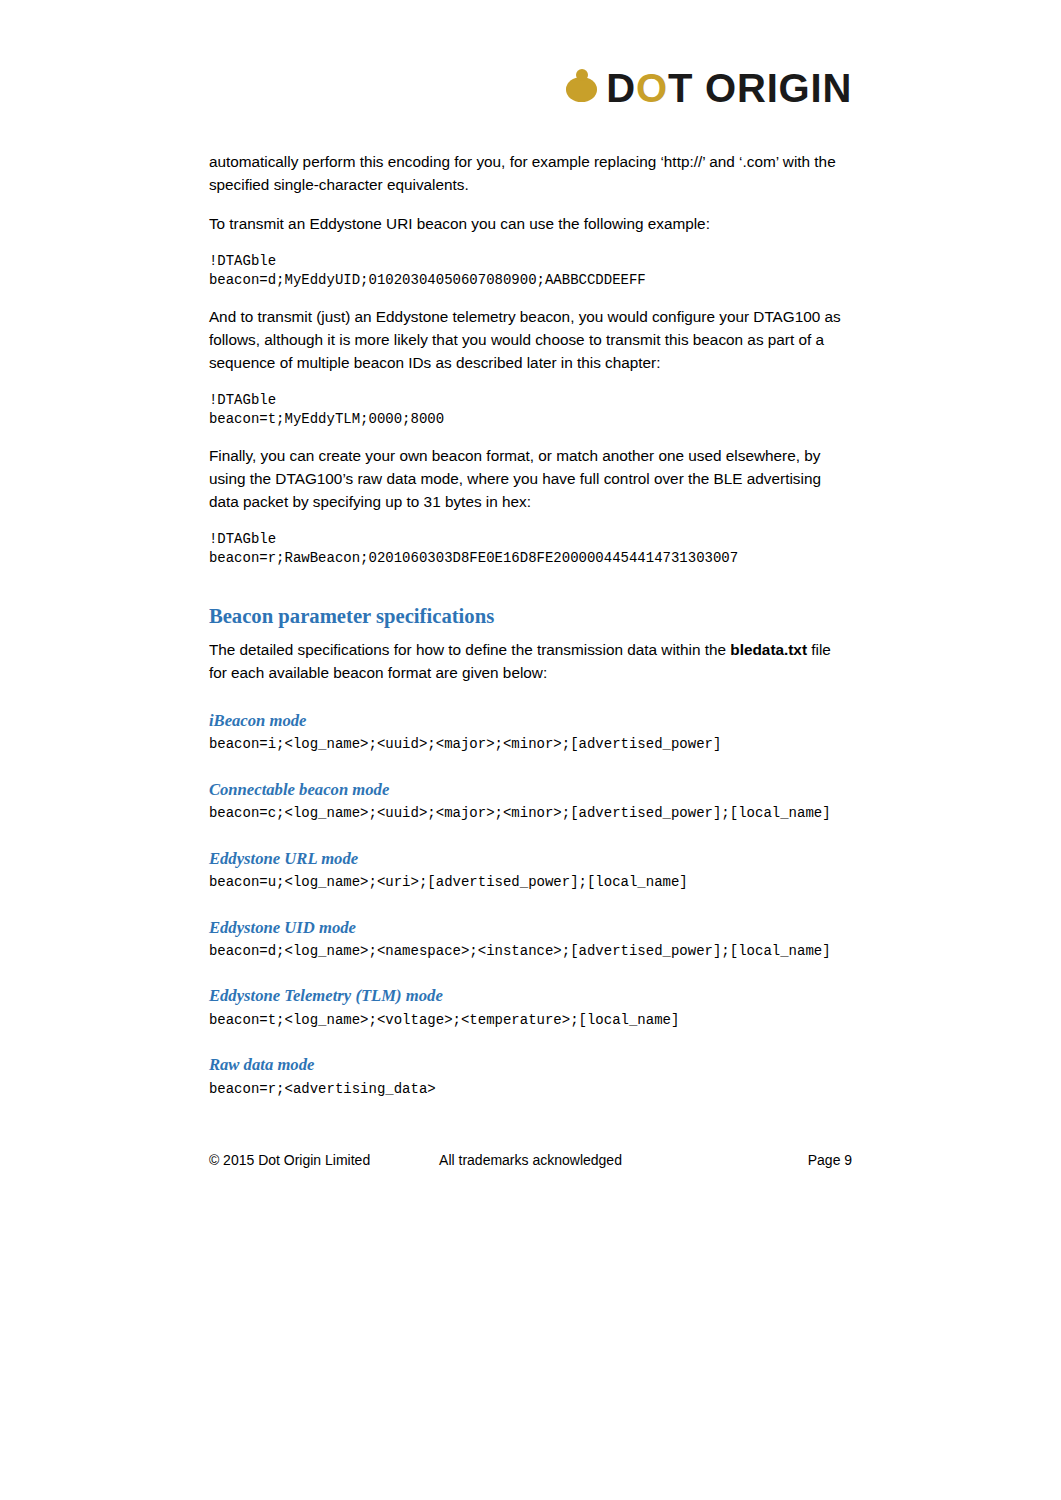DOT ORIGIN
automatically perform this encoding for you, for example replacing ‘http://’ and ‘.com’ with the specified single-character equivalents.
To transmit an Eddystone URI beacon you can use the following example:
!DTAGble
beacon=d;MyEddyUID;01020304050607080900;AABBCCDDEEFF
And to transmit (just) an Eddystone telemetry beacon, you would configure your DTAG100 as follows, although it is more likely that you would choose to transmit this beacon as part of a sequence of multiple beacon IDs as described later in this chapter:
!DTAGble
beacon=t;MyEddyTLM;0000;8000
Finally, you can create your own beacon format, or match another one used elsewhere, by using the DTAG100’s raw data mode, where you have full control over the BLE advertising data packet by specifying up to 31 bytes in hex:
!DTAGble
beacon=r;RawBeacon;0201060303D8FE0E16D8FE2000004454414731303007
Beacon parameter specifications
The detailed specifications for how to define the transmission data within the bledata.txt file for each available beacon format are given below:
iBeacon mode
beacon=i;<log_name>;<uuid>;<major>;<minor>;[advertised_power]
Connectable beacon mode
beacon=c;<log_name>;<uuid>;<major>;<minor>;[advertised_power];[local_name]
Eddystone URL mode
beacon=u;<log_name>;<uri>;[advertised_power];[local_name]
Eddystone UID mode
beacon=d;<log_name>;<namespace>;<instance>;[advertised_power];[local_name]
Eddystone Telemetry (TLM) mode
beacon=t;<log_name>;<voltage>;<temperature>;[local_name]
Raw data mode
beacon=r;<advertising_data>
© 2015 Dot Origin Limited
All trademarks acknowledged
Page 9